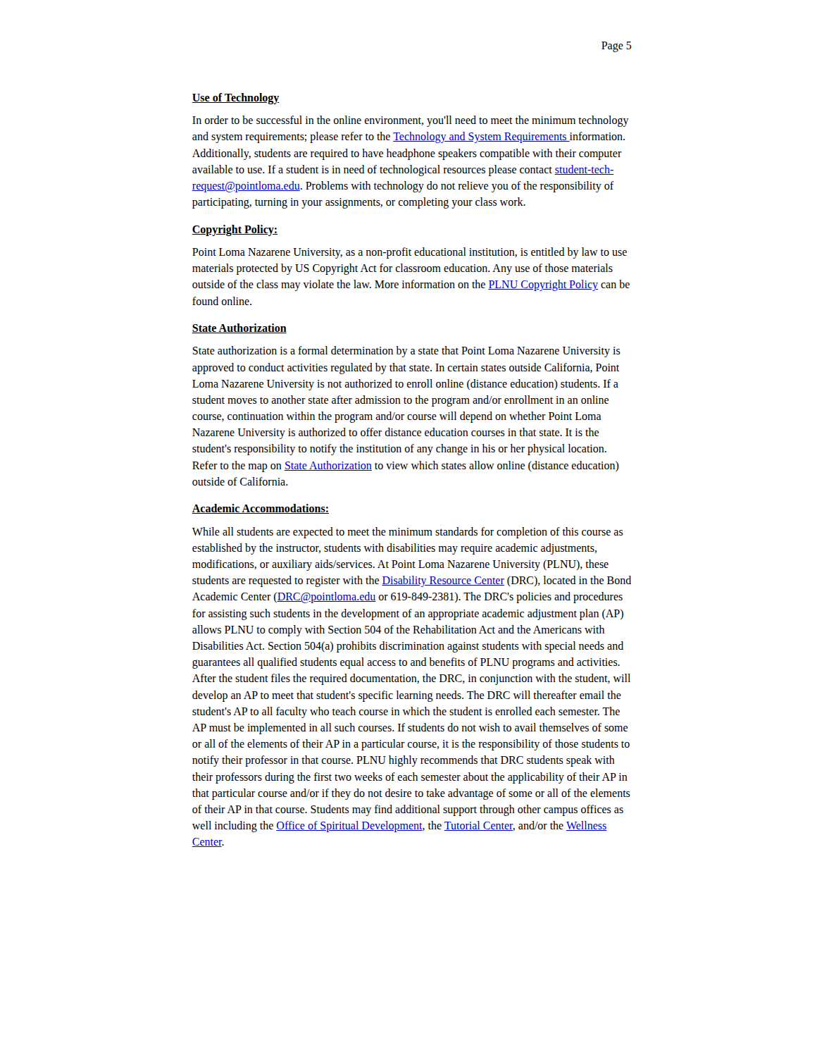Page 5
Use of Technology
In order to be successful in the online environment, you'll need to meet the minimum technology and system requirements; please refer to the Technology and System Requirements information. Additionally, students are required to have headphone speakers compatible with their computer available to use. If a student is in need of technological resources please contact student-tech-request@pointloma.edu. Problems with technology do not relieve you of the responsibility of participating, turning in your assignments, or completing your class work.
Copyright Policy:
Point Loma Nazarene University, as a non-profit educational institution, is entitled by law to use materials protected by US Copyright Act for classroom education. Any use of those materials outside of the class may violate the law. More information on the PLNU Copyright Policy can be found online.
State Authorization
State authorization is a formal determination by a state that Point Loma Nazarene University is approved to conduct activities regulated by that state. In certain states outside California, Point Loma Nazarene University is not authorized to enroll online (distance education) students. If a student moves to another state after admission to the program and/or enrollment in an online course, continuation within the program and/or course will depend on whether Point Loma Nazarene University is authorized to offer distance education courses in that state. It is the student's responsibility to notify the institution of any change in his or her physical location. Refer to the map on State Authorization to view which states allow online (distance education) outside of California.
Academic Accommodations:
While all students are expected to meet the minimum standards for completion of this course as established by the instructor, students with disabilities may require academic adjustments, modifications, or auxiliary aids/services. At Point Loma Nazarene University (PLNU), these students are requested to register with the Disability Resource Center (DRC), located in the Bond Academic Center (DRC@pointloma.edu or 619-849-2381). The DRC's policies and procedures for assisting such students in the development of an appropriate academic adjustment plan (AP) allows PLNU to comply with Section 504 of the Rehabilitation Act and the Americans with Disabilities Act. Section 504(a) prohibits discrimination against students with special needs and guarantees all qualified students equal access to and benefits of PLNU programs and activities. After the student files the required documentation, the DRC, in conjunction with the student, will develop an AP to meet that student's specific learning needs. The DRC will thereafter email the student's AP to all faculty who teach course in which the student is enrolled each semester. The AP must be implemented in all such courses. If students do not wish to avail themselves of some or all of the elements of their AP in a particular course, it is the responsibility of those students to notify their professor in that course. PLNU highly recommends that DRC students speak with their professors during the first two weeks of each semester about the applicability of their AP in that particular course and/or if they do not desire to take advantage of some or all of the elements of their AP in that course. Students may find additional support through other campus offices as well including the Office of Spiritual Development, the Tutorial Center, and/or the Wellness Center.